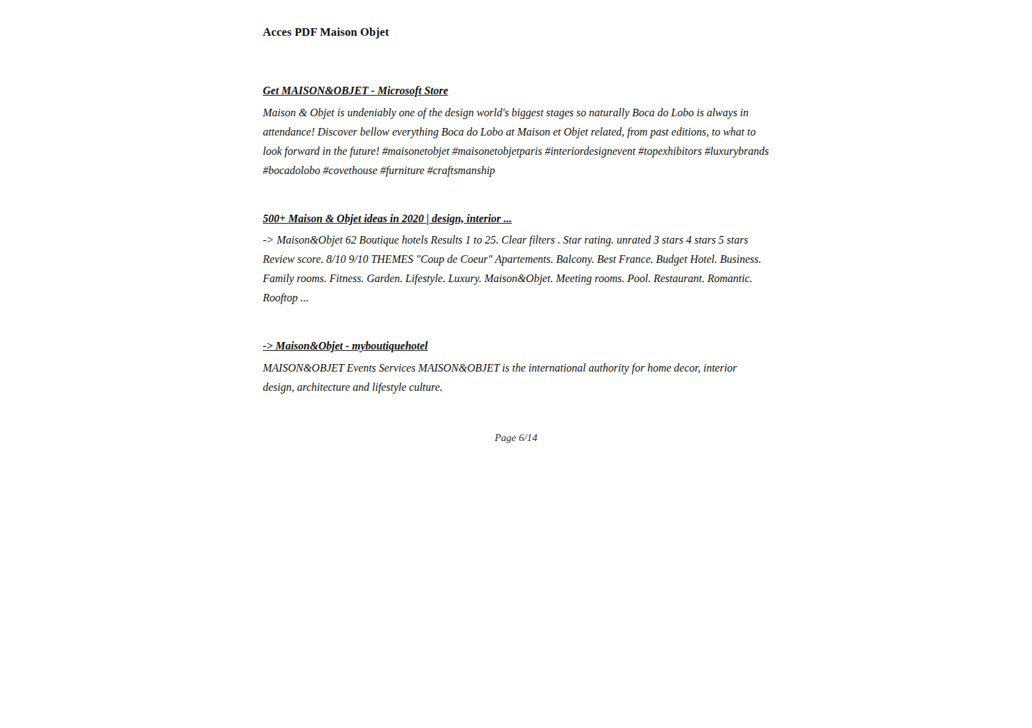Acces PDF Maison Objet
Get MAISON&OBJET - Microsoft Store
Maison & Objet is undeniably one of the design world's biggest stages so naturally Boca do Lobo is always in attendance! Discover bellow everything Boca do Lobo at Maison et Objet related, from past editions, to what to look forward in the future! #maisonetobjet #maisonetobjetparis #interiordesignevent #topexhibitors #luxurybrands #bocadolobo #covethouse #furniture #craftsmanship
500+ Maison & Objet ideas in 2020 | design, interior ...
-> Maison&Objet 62 Boutique hotels Results 1 to 25. Clear filters . Star rating. unrated 3 stars 4 stars 5 stars Review score. 8/10 9/10 THEMES "Coup de Coeur" Apartements. Balcony. Best France. Budget Hotel. Business. Family rooms. Fitness. Garden. Lifestyle. Luxury. Maison&Objet. Meeting rooms. Pool. Restaurant. Romantic. Rooftop ...
-> Maison&Objet - myboutiquehotel
MAISON&OBJET Events Services MAISON&OBJET is the international authority for home decor, interior design, architecture and lifestyle culture.
Page 6/14